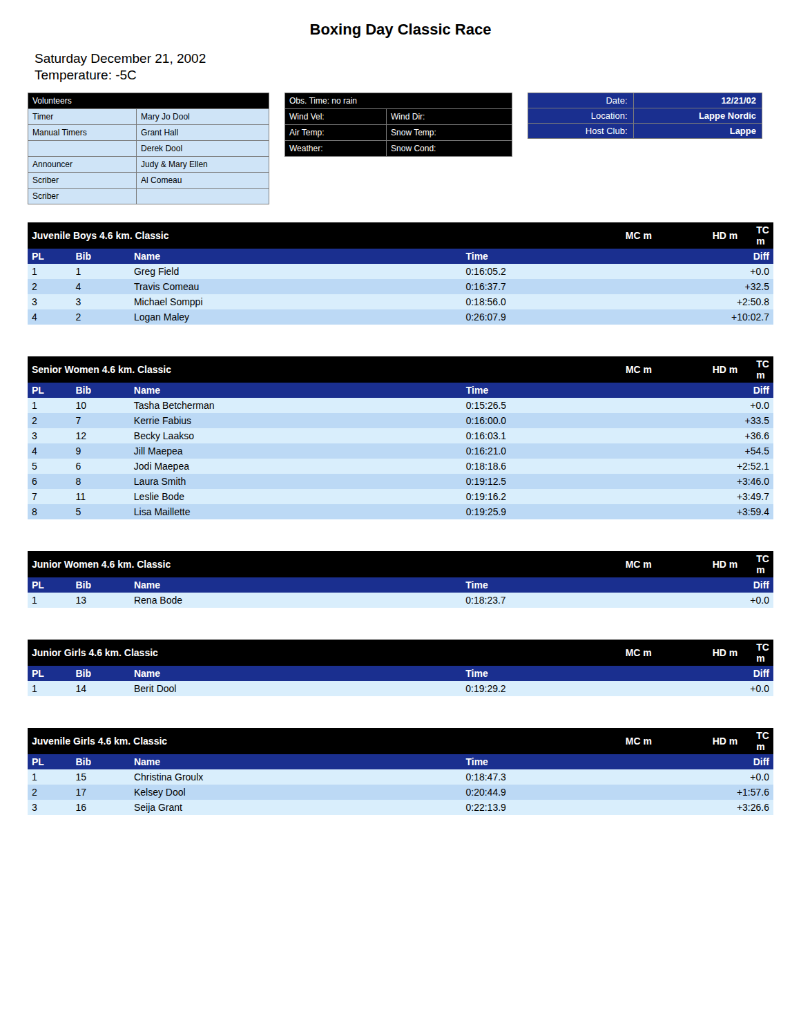Boxing Day Classic Race
Saturday December 21, 2002
Temperature: -5C
| Volunteers |
| Timer | Mary Jo Dool |
| Manual Timers | Grant Hall |
| | Derek Dool |
| Announcer | Judy & Mary Ellen |
| Scriber | Al Comeau |
| Scriber | |
| Obs. Time: no rain |
| Wind Vel: | Wind Dir: |
| Air Temp: | Snow Temp: |
| Weather: | Snow Cond: |
| Date: | 12/21/02 |
| Location: | Lappe Nordic |
| Host Club: | Lappe |
| Juvenile Boys 4.6 km. Classic | MC m | HD m | TC m |
| PL | Bib | Name | Time | Diff |
| 1 | 1 | Greg Field | 0:16:05.2 | +0.0 |
| 2 | 4 | Travis Comeau | 0:16:37.7 | +32.5 |
| 3 | 3 | Michael Somppi | 0:18:56.0 | +2:50.8 |
| 4 | 2 | Logan Maley | 0:26:07.9 | +10:02.7 |
| Senior Women 4.6 km. Classic | MC m | HD m | TC m |
| PL | Bib | Name | Time | Diff |
| 1 | 10 | Tasha Betcherman | 0:15:26.5 | +0.0 |
| 2 | 7 | Kerrie Fabius | 0:16:00.0 | +33.5 |
| 3 | 12 | Becky Laakso | 0:16:03.1 | +36.6 |
| 4 | 9 | Jill Maepea | 0:16:21.0 | +54.5 |
| 5 | 6 | Jodi Maepea | 0:18:18.6 | +2:52.1 |
| 6 | 8 | Laura Smith | 0:19:12.5 | +3:46.0 |
| 7 | 11 | Leslie Bode | 0:19:16.2 | +3:49.7 |
| 8 | 5 | Lisa Maillette | 0:19:25.9 | +3:59.4 |
| Junior Women 4.6 km. Classic | MC m | HD m | TC m |
| PL | Bib | Name | Time | Diff |
| 1 | 13 | Rena Bode | 0:18:23.7 | +0.0 |
| Junior Girls 4.6 km. Classic | MC m | HD m | TC m |
| PL | Bib | Name | Time | Diff |
| 1 | 14 | Berit Dool | 0:19:29.2 | +0.0 |
| Juvenile Girls 4.6 km. Classic | MC m | HD m | TC m |
| PL | Bib | Name | Time | Diff |
| 1 | 15 | Christina Groulx | 0:18:47.3 | +0.0 |
| 2 | 17 | Kelsey Dool | 0:20:44.9 | +1:57.6 |
| 3 | 16 | Seija Grant | 0:22:13.9 | +3:26.6 |